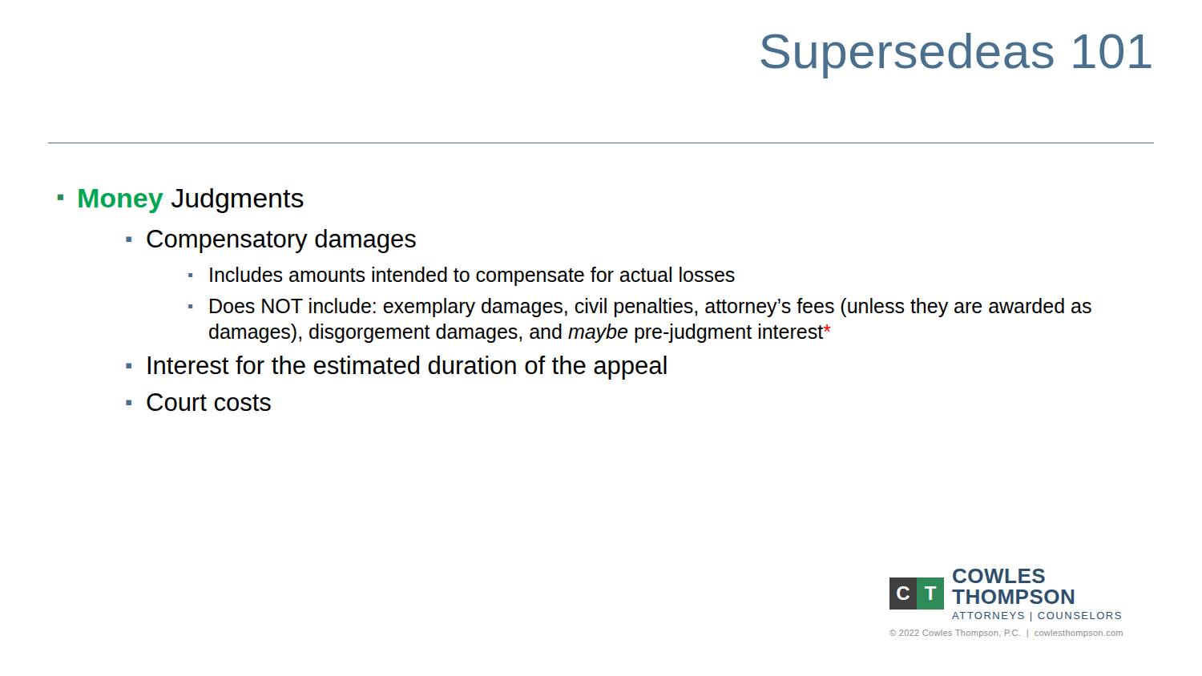Supersedeas 101
Money Judgments
Compensatory damages
Includes amounts intended to compensate for actual losses
Does NOT include: exemplary damages, civil penalties, attorney’s fees (unless they are awarded as damages), disgorgement damages, and maybe pre-judgment interest*
Interest for the estimated duration of the appeal
Court costs
C
T
COWLES THOMPSON
ATTORNEYS | COUNSELORS
© 2022 Cowles Thompson, P.C. | cowlesthompson.com